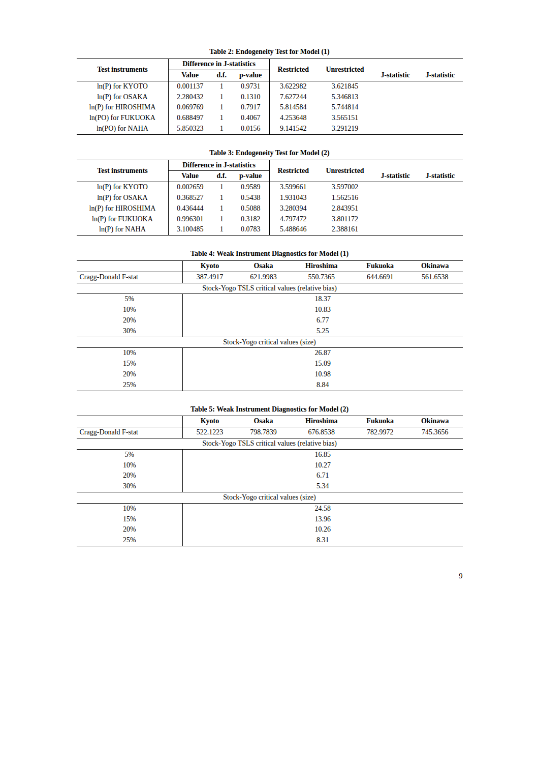Table 2: Endogeneity Test for Model (1)
| Test instruments | Difference in J-statistics | Restricted | Unrestricted |
| --- | --- | --- | --- |
| Value | d.f. | p-value | J-statistic | J-statistic |
| ln(P) for KYOTO | 0.001137 | 1 | 0.9731 | 3.622982 | 3.621845 |
| ln(P) for OSAKA | 2.280432 | 1 | 0.1310 | 7.627244 | 5.346813 |
| ln(P) for HIROSHIMA | 0.069769 | 1 | 0.7917 | 5.814584 | 5.744814 |
| ln(PO) for FUKUOKA | 0.688497 | 1 | 0.4067 | 4.253648 | 3.565151 |
| ln(PO) for NAHA | 5.850323 | 1 | 0.0156 | 9.141542 | 3.291219 |
Table 3: Endogeneity Test for Model (2)
| Test instruments | Difference in J-statistics | Restricted | Unrestricted |
| --- | --- | --- | --- |
| Value | d.f. | p-value | J-statistic | J-statistic |
| ln(P) for KYOTO | 0.002659 | 1 | 0.9589 | 3.599661 | 3.597002 |
| ln(P) for OSAKA | 0.368527 | 1 | 0.5438 | 1.931043 | 1.562516 |
| ln(P) for HIROSHIMA | 0.436444 | 1 | 0.5088 | 3.280394 | 2.843951 |
| ln(P) for FUKUOKA | 0.996301 | 1 | 0.3182 | 4.797472 | 3.801172 |
| ln(P) for NAHA | 3.100485 | 1 | 0.0783 | 5.488646 | 2.388161 |
Table 4: Weak Instrument Diagnostics for Model (1)
| | Kyoto | Osaka | Hiroshima | Fukuoka | Okinawa |
| --- | --- | --- | --- | --- | --- |
| Cragg-Donald F-stat | 387.4917 | 621.9983 | 550.7365 | 644.6691 | 561.6538 |
| Stock-Yogo TSLS critical values (relative bias) |
| 5% | 18.37 |
| 10% | 10.83 |
| 20% | 6.77 |
| 30% | 5.25 |
| Stock-Yogo critical values (size) |
| 10% | 26.87 |
| 15% | 15.09 |
| 20% | 10.98 |
| 25% | 8.84 |
Table 5: Weak Instrument Diagnostics for Model (2)
| | Kyoto | Osaka | Hiroshima | Fukuoka | Okinawa |
| --- | --- | --- | --- | --- | --- |
| Cragg-Donald F-stat | 522.1223 | 798.7839 | 676.8538 | 782.9972 | 745.3656 |
| Stock-Yogo TSLS critical values (relative bias) |
| 5% | 16.85 |
| 10% | 10.27 |
| 20% | 6.71 |
| 30% | 5.34 |
| Stock-Yogo critical values (size) |
| 10% | 24.58 |
| 15% | 13.96 |
| 20% | 10.26 |
| 25% | 8.31 |
9